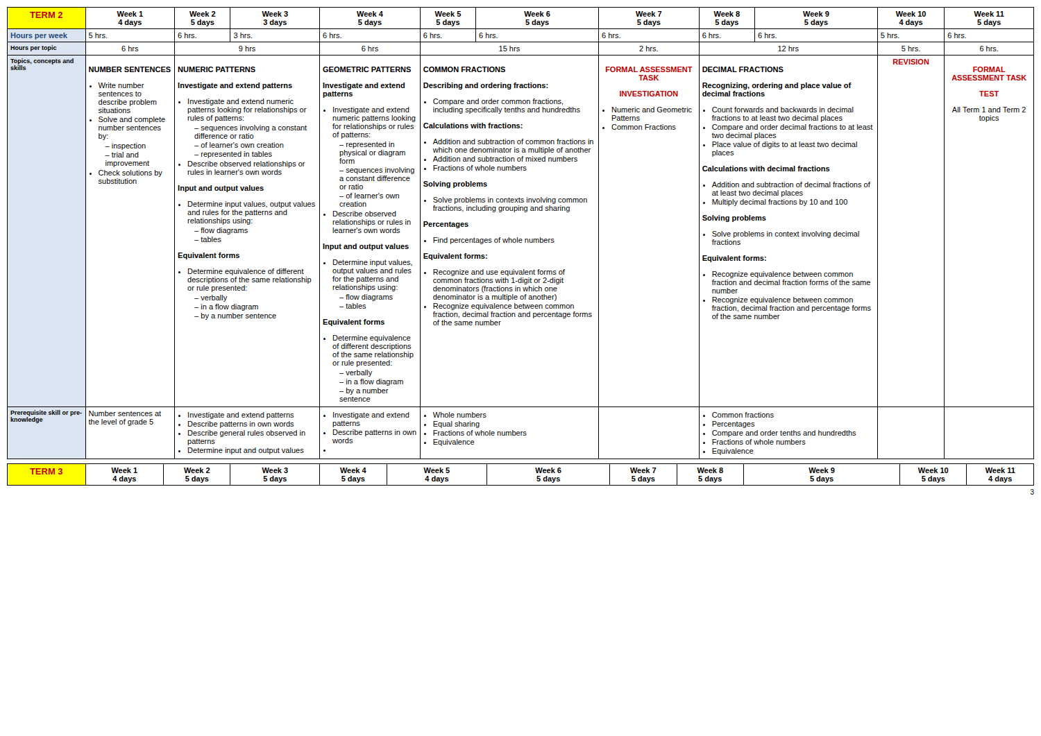| TERM 2 | Week 1 4 days | Week 2 5 days | Week 3 3 days | Week 4 5 days | Week 5 5 days | Week 6 5 days | Week 7 5 days | Week 8 5 days | Week 9 5 days | Week 10 4 days | Week 11 5 days |
| Hours per week | 5 hrs. | 6 hrs. | 3 hrs. | 6 hrs. | 6 hrs. | 6 hrs. | 6 hrs. | 6 hrs. | 6 hrs. | 5 hrs. | 6 hrs. |
| Hours per topic | 6 hrs | 9 hrs | 6 hrs | 15 hrs | 2 hrs. | 12 hrs | 5 hrs. | 6 hrs. |
| Topics, concepts and skills | NUMBER SENTENCES Write number sentences to describe problem situations Solve and complete number sentences by: inspection trial and improvement Check solutions by substitution | NUMERIC PATTERNS Investigate and extend patterns Investigate and extend numeric patterns looking for relationships or rules of patterns: sequences involving a constant difference or ratio of learner's own creation represented in tables Describe observed relationships or rules in learner's own words Input and output values Determine input values, output values and rules for the patterns and relationships using: flow diagrams tables Equivalent forms Determine equivalence of different descriptions of the same relationship or rule presented: verbally in a flow diagram by a number sentence | GEOMETRIC PATTERNS Investigate and extend patterns Investigate and extend numeric patterns looking for relationships or rules of patterns: represented in physical or diagram form sequences involving a constant difference or ratio of learner's own creation Describe observed relationships or rules in learner's own words Input and output values Determine input values, output values and rules for the patterns and relationships using: flow diagrams tables Equivalent forms Determine equivalence of different descriptions of the same relationship or rule presented: verbally in a flow diagram by a number sentence | COMMON FRACTIONS Describing and ordering fractions: Compare and order common fractions, including specifically tenths and hundredths Calculations with fractions: Addition and subtraction of common fractions in which one denominator is a multiple of another Addition and subtraction of mixed numbers Fractions of whole numbers Solving problems Solve problems in contexts involving common fractions, including grouping and sharing Percentages Find percentages of whole numbers Equivalent forms: Recognize and use equivalent forms of common fractions with 1-digit or 2-digit denominators (fractions in which one denominator is a multiple of another) Recognize equivalence between common fraction, decimal fraction and percentage forms of the same number | FORMAL ASSESSMENT TASK INVESTIGATION Numeric and Geometric Patterns Common Fractions | DECIMAL FRACTIONS Recognizing, ordering and place value of decimal fractions Count forwards and backwards in decimal fractions to at least two decimal places Compare and order decimal fractions to at least two decimal places Place value of digits to at least two decimal places Calculations with decimal fractions Addition and subtraction of decimal fractions of at least two decimal places Multiply decimal fractions by 10 and 100 Solving problems Solve problems in context involving decimal fractions Equivalent forms: Recognize equivalence between common fraction and decimal fraction forms of the same number Recognize equivalence between common fraction, decimal fraction and percentage forms of the same number | REVISION | FORMAL ASSESSMENT TASK TEST All Term 1 and Term 2 topics |
| Prerequisite skill or pre-knowledge | Number sentences at the level of grade 5 | Investigate and extend patterns Describe patterns in own words Describe general rules observed in patterns Determine input and output values | Investigate and extend patterns Describe patterns in own words | Whole numbers Equal sharing Fractions of whole numbers Equivalence | | Common fractions Percentages Compare and order tenths and hundredths Fractions of whole numbers Equivalence | | |
| TERM 3 | Week 1 4 days | Week 2 5 days | Week 3 5 days | Week 4 5 days | Week 5 4 days | Week 6 5 days | Week 7 5 days | Week 8 5 days | Week 9 5 days | Week 10 5 days | Week 11 4 days |
3